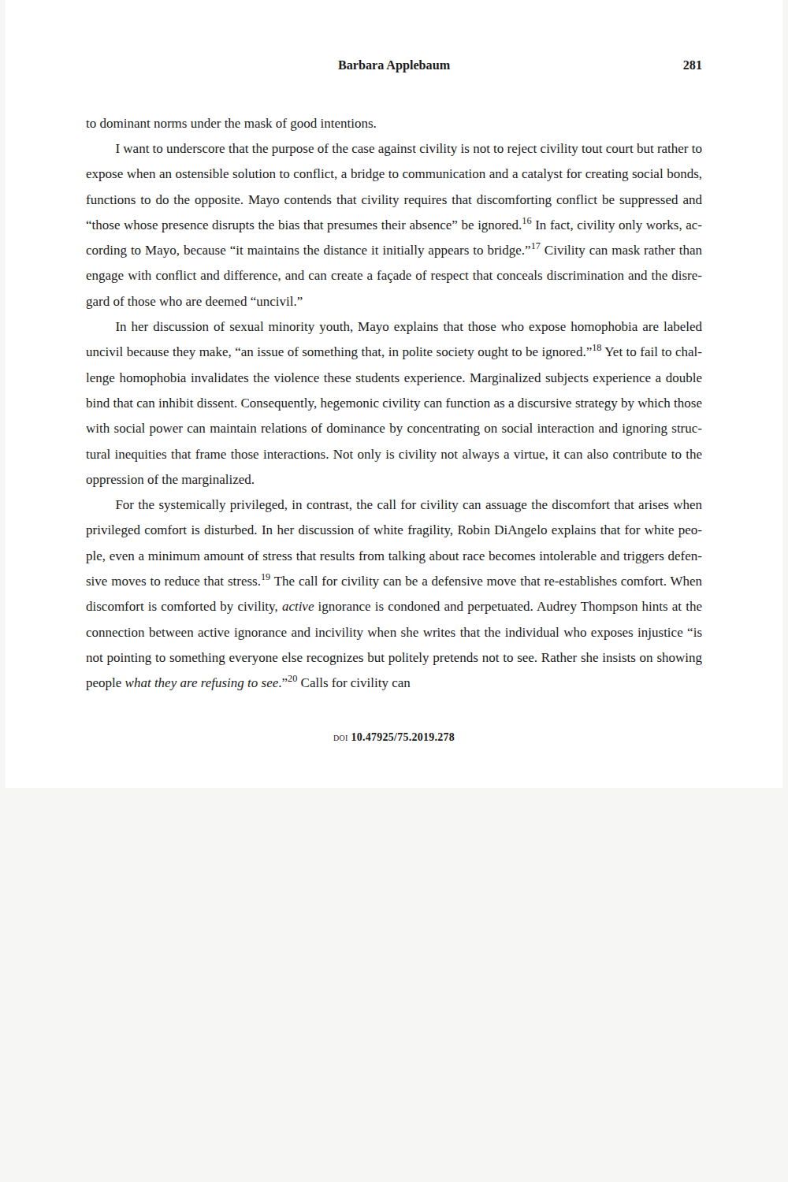281 Barbara Applebaum 281
to dominant norms under the mask of good intentions.
I want to underscore that the purpose of the case against civility is not to reject civility tout court but rather to expose when an ostensible solution to conflict, a bridge to communication and a catalyst for creating social bonds, functions to do the opposite. Mayo contends that civility requires that discomforting conflict be suppressed and “those whose presence disrupts the bias that presumes their absence” be ignored.16 In fact, civility only works, according to Mayo, because “it maintains the distance it initially appears to bridge.”17 Civility can mask rather than engage with conflict and difference, and can create a façade of respect that conceals discrimination and the disregard of those who are deemed “uncivil.”
In her discussion of sexual minority youth, Mayo explains that those who expose homophobia are labeled uncivil because they make, “an issue of something that, in polite society ought to be ignored.”18 Yet to fail to challenge homophobia invalidates the violence these students experience. Marginalized subjects experience a double bind that can inhibit dissent. Consequently, hegemonic civility can function as a discursive strategy by which those with social power can maintain relations of dominance by concentrating on social interaction and ignoring structural inequities that frame those interactions. Not only is civility not always a virtue, it can also contribute to the oppression of the marginalized.
For the systemically privileged, in contrast, the call for civility can assuage the discomfort that arises when privileged comfort is disturbed. In her discussion of white fragility, Robin DiAngelo explains that for white people, even a minimum amount of stress that results from talking about race becomes intolerable and triggers defensive moves to reduce that stress.19 The call for civility can be a defensive move that re-establishes comfort. When discomfort is comforted by civility, active ignorance is condoned and perpetuated. Audrey Thompson hints at the connection between active ignorance and incivility when she writes that the individual who exposes injustice “is not pointing to something everyone else recognizes but politely pretends not to see. Rather she insists on showing people what they are refusing to see.”20 Calls for civility can
doi 10.47925/75.2019.278